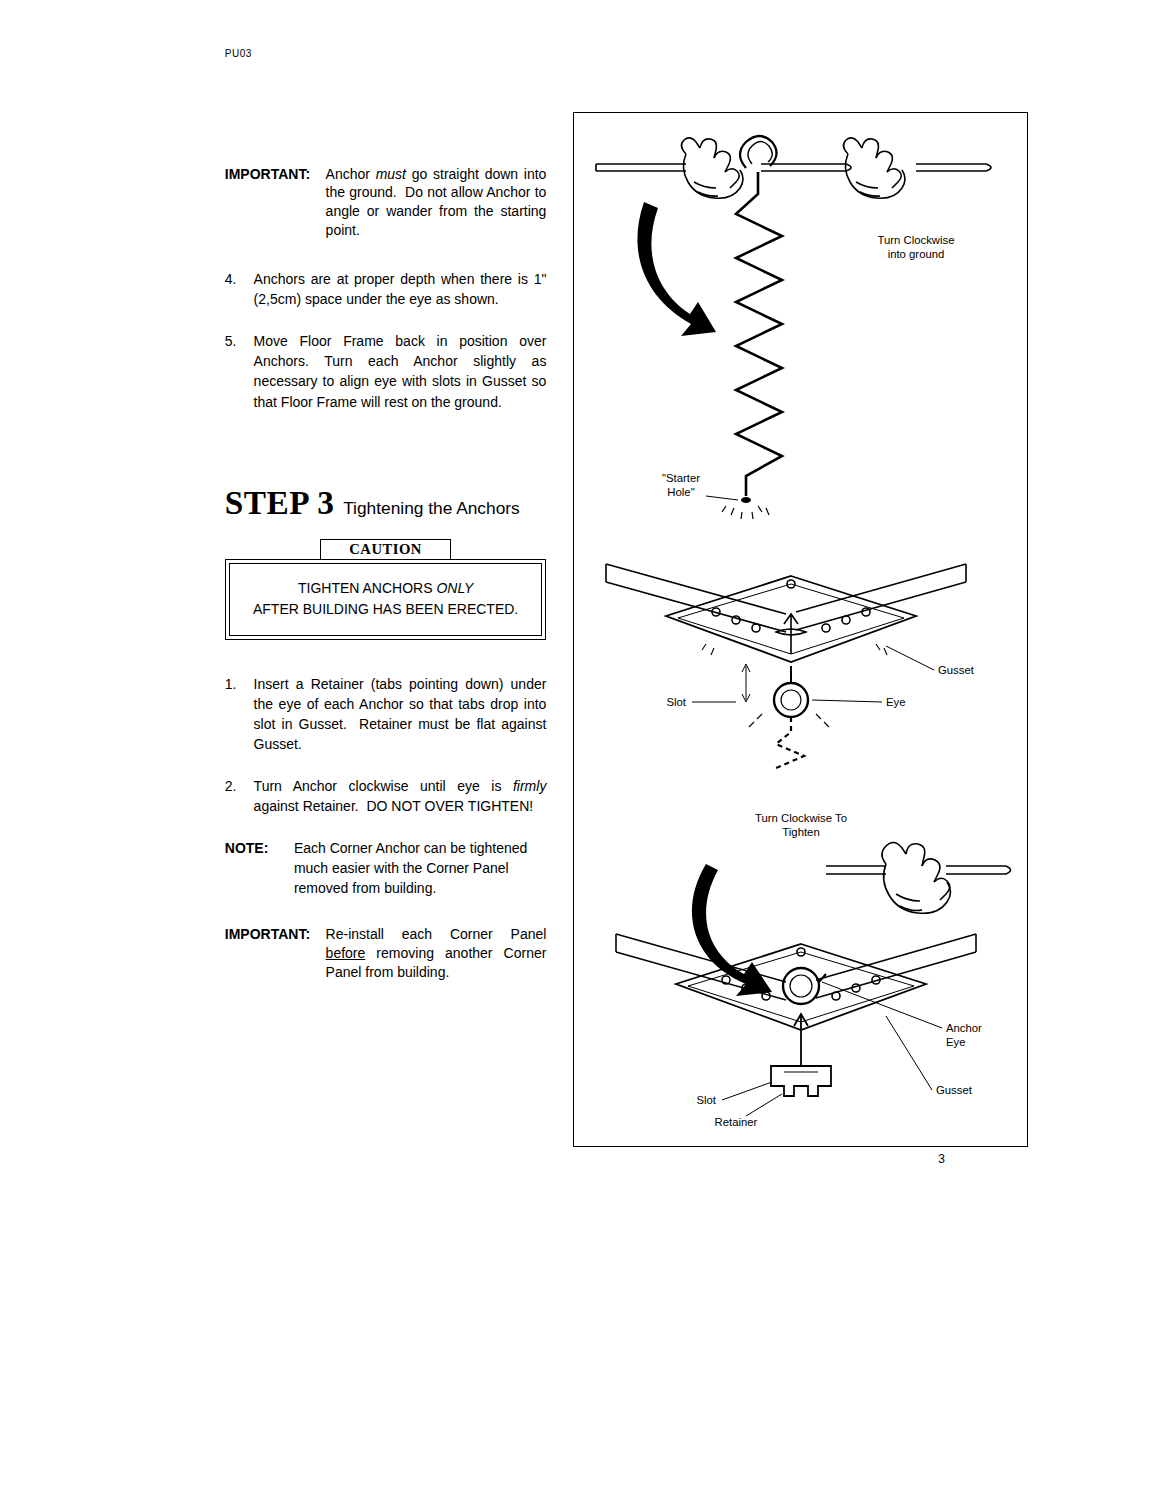PU03
IMPORTANT:
Anchor must go straight down into the ground. Do not allow Anchor to angle or wander from the starting point.
4.
Anchors are at proper depth when there is 1" (2,5cm) space under the eye as shown.
5.
Move Floor Frame back in position over Anchors. Turn each Anchor slightly as necessary to align eye with slots in Gusset so that Floor Frame will rest on the ground.
STEP 3 Tightening the Anchors
CAUTION
TIGHTEN ANCHORS ONLY
AFTER BUILDING HAS BEEN ERECTED.
1.
Insert a Retainer (tabs pointing down) under the eye of each Anchor so that tabs drop into slot in Gusset. Retainer must be flat against Gusset.
2.
Turn Anchor clockwise until eye is firmly against Retainer. DO NOT OVER TIGHTEN!
NOTE:
Each Corner Anchor can be tightened much easier with the Corner Panel removed from building.
IMPORTANT:
Re-install each Corner Panel before removing another Corner Panel from building.
Turn Clockwise into ground "Starter Hole" Gusset Slot Eye Turn Clockwise To Tighten Anchor Eye Gusset Slot Retainer
3